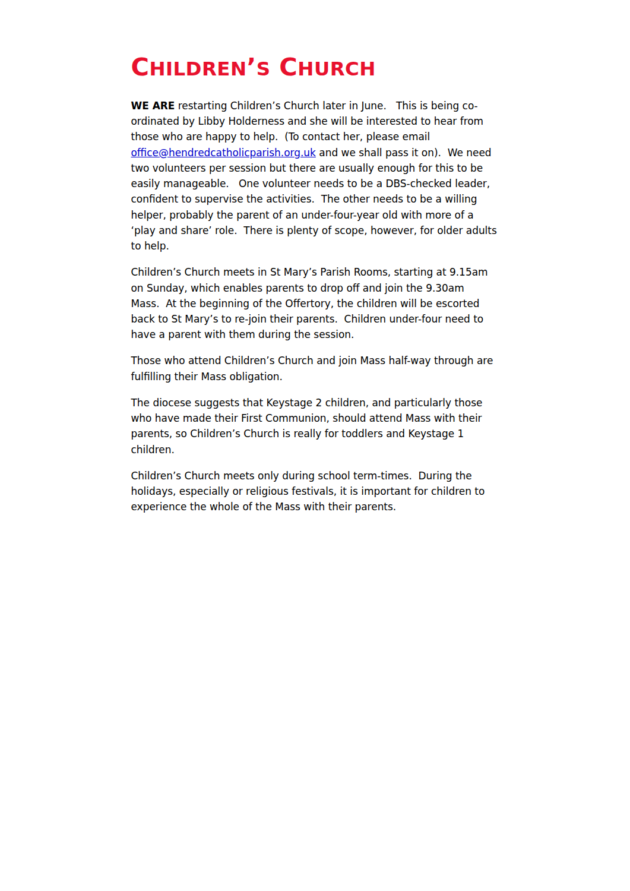CHILDREN’S CHURCH
WE ARE restarting Children’s Church later in June. This is being co-ordinated by Libby Holderness and she will be interested to hear from those who are happy to help. (To contact her, please email office@hendredcatholicparish.org.uk and we shall pass it on). We need two volunteers per session but there are usually enough for this to be easily manageable. One volunteer needs to be a DBS-checked leader, confident to supervise the activities. The other needs to be a willing helper, probably the parent of an under-four-year old with more of a ‘play and share’ role. There is plenty of scope, however, for older adults to help.
Children’s Church meets in St Mary’s Parish Rooms, starting at 9.15am on Sunday, which enables parents to drop off and join the 9.30am Mass. At the beginning of the Offertory, the children will be escorted back to St Mary’s to re-join their parents. Children under-four need to have a parent with them during the session.
Those who attend Children’s Church and join Mass half-way through are fulfilling their Mass obligation.
The diocese suggests that Keystage 2 children, and particularly those who have made their First Communion, should attend Mass with their parents, so Children’s Church is really for toddlers and Keystage 1 children.
Children’s Church meets only during school term-times. During the holidays, especially or religious festivals, it is important for children to experience the whole of the Mass with their parents.